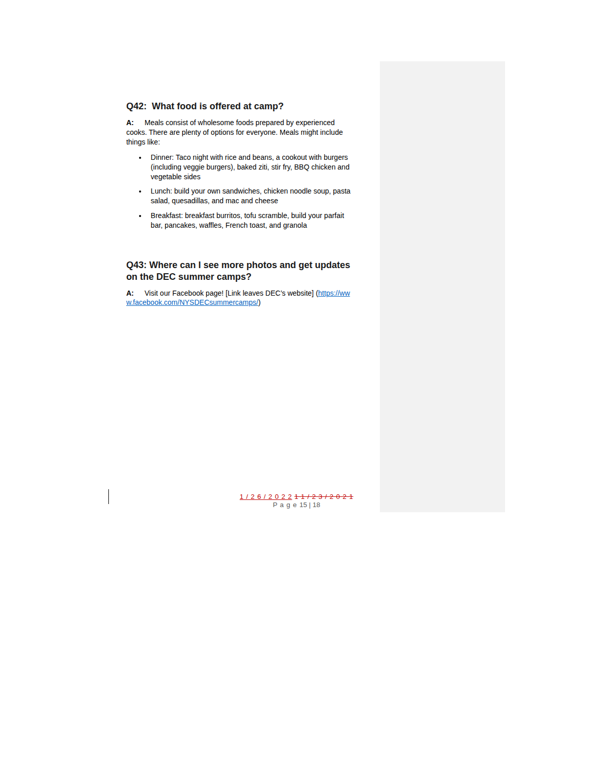Q42: What food is offered at camp?
A: Meals consist of wholesome foods prepared by experienced cooks. There are plenty of options for everyone. Meals might include things like:
Dinner: Taco night with rice and beans, a cookout with burgers (including veggie burgers), baked ziti, stir fry, BBQ chicken and vegetable sides
Lunch: build your own sandwiches, chicken noodle soup, pasta salad, quesadillas, and mac and cheese
Breakfast: breakfast burritos, tofu scramble, build your parfait bar, pancakes, waffles, French toast, and granola
Q43: Where can I see more photos and get updates on the DEC summer camps?
A: Visit our Facebook page! [Link leaves DEC’s website] (https://www.facebook.com/NYSDECsummercamps/)
1 / 2 6 / 2 0 2 2 1 1 / 2 3 / 2 0 2 1
P a g e 15 | 18